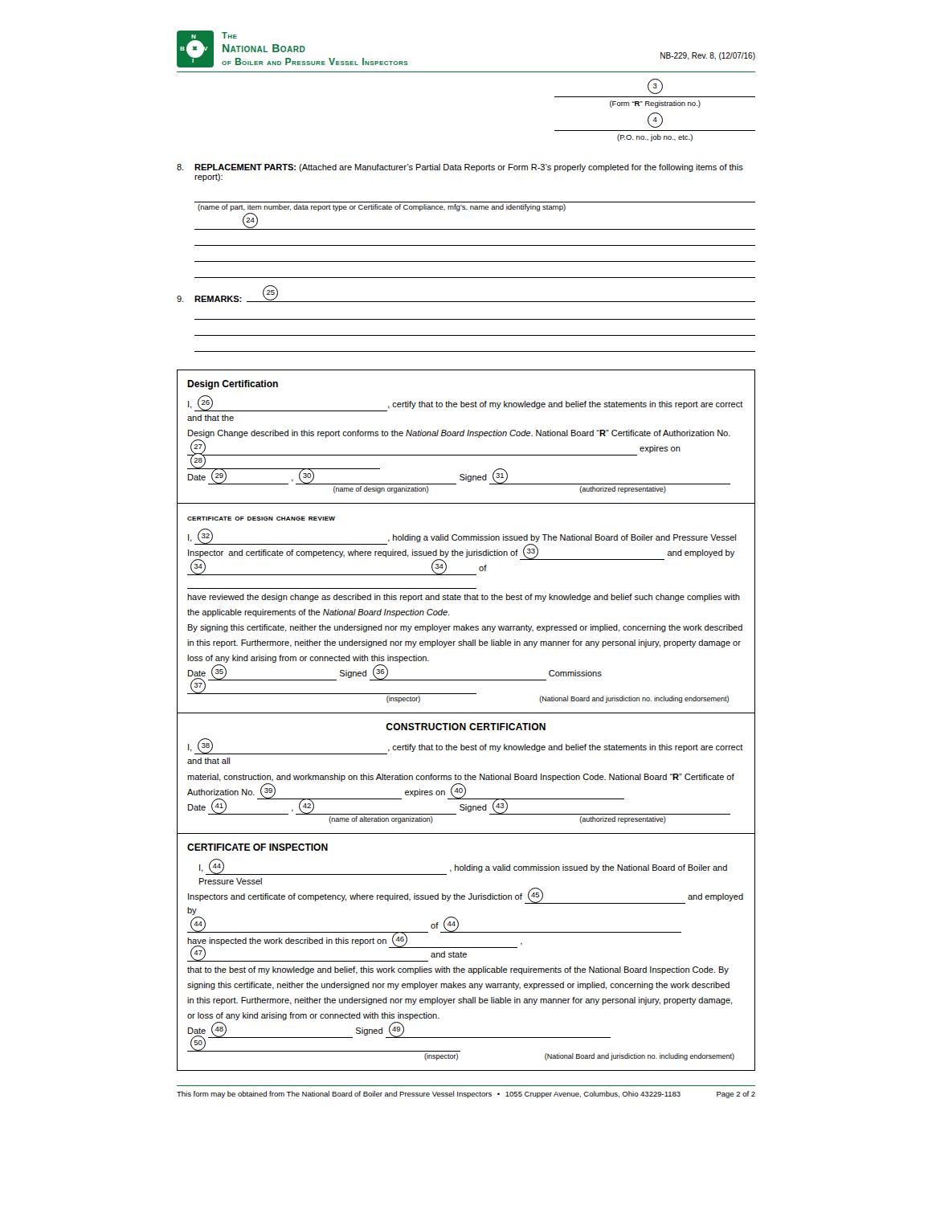N B ✖ V I
The
National Board
of Boiler and Pressure Vessel Inspectors
NB-229, Rev. 8, (12/07/16)
3
(Form “R” Registration no.)
4
(P.O. no., job no., etc.)
8.
REPLACEMENT PARTS: (Attached are Manufacturer’s Partial Data Reports or Form R-3’s properly completed for the following items of this report):
(name of part, item number, data report type or Certificate of Compliance, mfg’s. name and identifying stamp)
24
9.
REMARKS:
25
Design Certification
I, 26, certify that to the best of my knowledge and belief the statements in this report are correct and that the
Design Change described in this report conforms to the National Board Inspection Code. National Board “R” Certificate of Authorization No.
27 expires on 28
Date 29 , 30 Signed 31
(name of design organization)
(authorized representative)
certificate of design change review
I, 32, holding a valid Commission issued by The National Board of Boiler and Pressure Vessel
Inspector and certificate of competency, where required, issued by the jurisdiction of 33 and employed by
3434 of
have reviewed the design change as described in this report and state that to the best of my knowledge and belief such change complies with
the applicable requirements of the National Board Inspection Code.
By signing this certificate, neither the undersigned nor my employer makes any warranty, expressed or implied, concerning the work described
in this report. Furthermore, neither the undersigned nor my employer shall be liable in any manner for any personal injury, property damage or
loss of any kind arising from or connected with this inspection.
Date 35 Signed 36 Commissions 37
(inspector)
(National Board and jurisdiction no. including endorsement)
CONSTRUCTION CERTIFICATION
I, 38, certify that to the best of my knowledge and belief the statements in this report are correct and that all
material, construction, and workmanship on this Alteration conforms to the National Board Inspection Code. National Board “R” Certificate of
Authorization No. 39 expires on 40
Date 41 , 42 Signed 43
(name of alteration organization)
(authorized representative)
CERTIFICATE OF INSPECTION
I, 44 , holding a valid commission issued by the National Board of Boiler and Pressure Vessel
Inspectors and certificate of competency, where required, issued by the Jurisdiction of 45 and employed by
44 of 44
have inspected the work described in this report on 46 , 47 and state
that to the best of my knowledge and belief, this work complies with the applicable requirements of the National Board Inspection Code. By
signing this certificate, neither the undersigned nor my employer makes any warranty, expressed or implied, concerning the work described
in this report. Furthermore, neither the undersigned nor my employer shall be liable in any manner for any personal injury, property damage,
or loss of any kind arising from or connected with this inspection.
Date 48 Signed 49 50
(inspector)
(National Board and jurisdiction no. including endorsement)
This form may be obtained from The National Board of Boiler and Pressure Vessel Inspectors • 1055 Crupper Avenue, Columbus, Ohio 43229-1183
Page 2 of 2